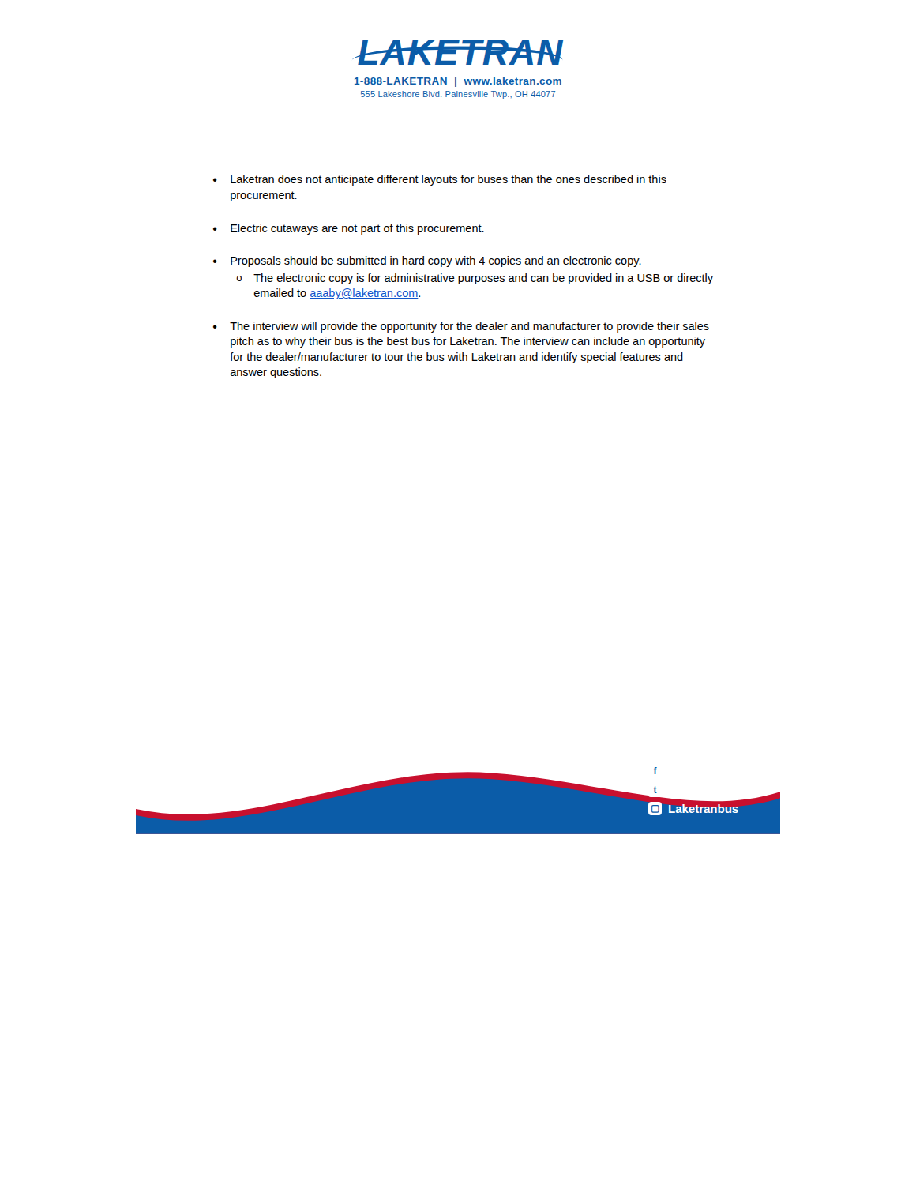LAKETRAN
1-888-LAKETRAN | www.laketran.com
555 Lakeshore Blvd. Painesville Twp., OH 44077
Laketran does not anticipate different layouts for buses than the ones described in this procurement.
Electric cutaways are not part of this procurement.
Proposals should be submitted in hard copy with 4 copies and an electronic copy.
The electronic copy is for administrative purposes and can be provided in a USB or directly emailed to aaaby@laketran.com.
The interview will provide the opportunity for the dealer and manufacturer to provide their sales pitch as to why their bus is the best bus for Laketran. The interview can include an opportunity for the dealer/manufacturer to tour the bus with Laketran and identify special features and answer questions.
fLaketran
tLaketran
▢Laketranbus